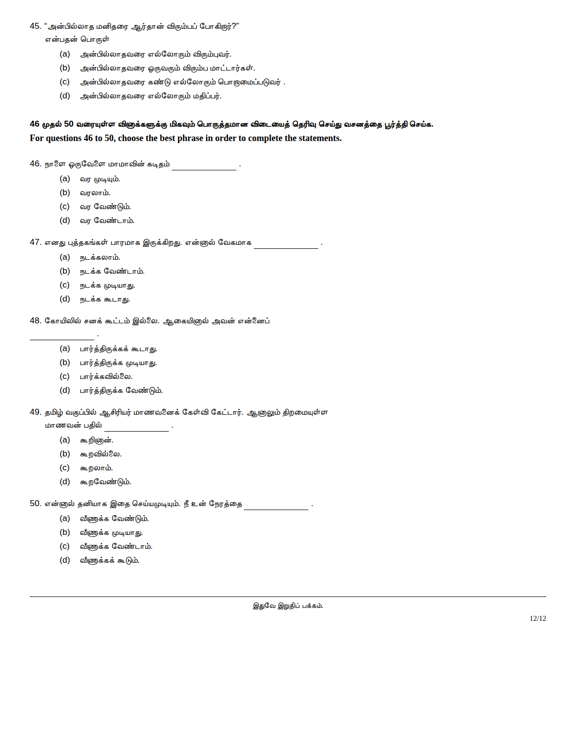45. “அன்பில்லாத மனிதரை ஆர்தான் விரும்பப் போகிறார்?”
என்பதன் பொருள்
(a) அன்பில்லாதவரை எல்லோரும் விரும்புவர்.
(b) அன்பில்லாதவரை ஒருவரும் விரும்ப மாட்டார்கள்.
(c) அன்பில்லாதவரை கண்டு எல்லோரும் பொறாமைப்படுவர் .
(d) அன்பில்லாதவரை எல்லோரும் மதிப்பர்.
46 முதல் 50 வரையுள்ள வினாக்களுக்கு மிகவும் பொருத்தமான விடையைத் தெரிவு செய்து வசனத்தை பூர்த்தி செய்க.
For questions 46 to 50, choose the best phrase in order to complete the statements.
46. நாளை ஒருவேளை மாமாவின் கடிதம் .
(a) வர முடியும்.
(b) வரலாம்.
(c) வர வேண்டும்.
(d) வர வேண்டாம்.
47. எனது புத்தகங்கள் பாரமாக இருக்கிறது. என்னால் வேகமாக .
(a) நடக்கலாம்.
(b) நடக்க வேண்டாம்.
(c) நடக்க முடியாது.
(d) நடக்க கூடாது.
48. கோயிலில் சனக் கூட்டம் இல்லை. ஆகையினால் அவன் என்னைப்
.
(a) பார்த்திருக்கக் கூடாது.
(b) பார்த்திருக்க முடியாது.
(c) பார்க்கவில்லை.
(d) பார்த்திருக்க வேண்டும்.
49. தமிழ் வகுப்பில் ஆசிரியர் மாணவனைக் கேள்வி கேட்டார். ஆனாலும் திறமையுள்ள
மாணவன் பதில் .
(a) கூறினான்.
(b) கூறவில்லை.
(c) கூறலாம்.
(d) கூறவேண்டும்.
50. என்னால் தனியாக இதை செய்யமுடியும். நீ உன் நேரத்தை .
(a) வீணாக்க வேண்டும்.
(b) வீணாக்க முடியாது.
(c) வீணாக்க வேண்டாம்.
(d) வீணாக்கக் கூடும்.
இதுவே இறுதிப் பக்கம்.
12/12